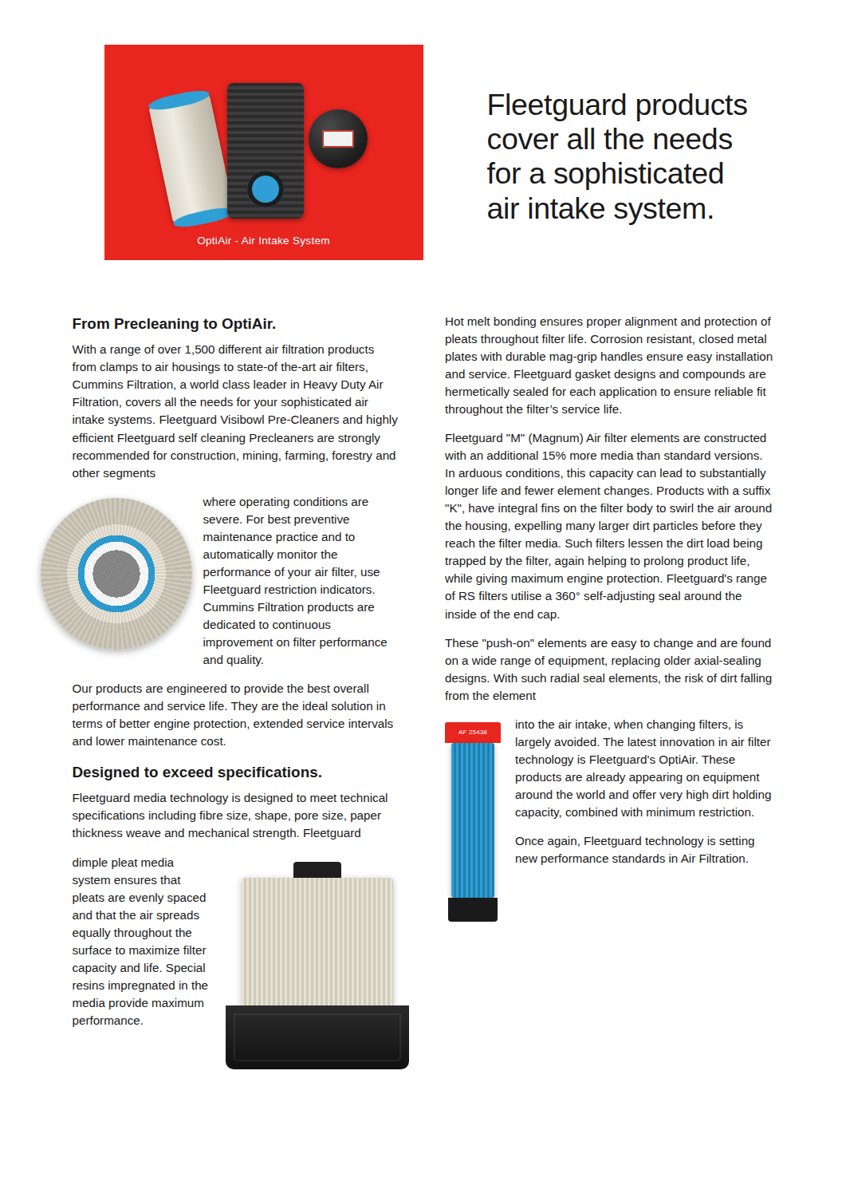OptiAir - Air Intake System
Fleetguard products
cover all the needs
for a sophisticated
air intake system.
From Precleaning to OptiAir.
With a range of over 1,500 different air filtration products from clamps to air housings to state-of the-art air filters, Cummins Filtration, a world class leader in Heavy Duty Air Filtration, covers all the needs for your sophisticated air intake systems. Fleetguard Visibowl Pre-Cleaners and highly efficient Fleetguard self cleaning Precleaners are strongly recommended for construction, mining, farming, forestry and other segments
where operating conditions are severe. For best preventive maintenance practice and to automatically monitor the performance of your air filter, use Fleetguard restriction indicators. Cummins Filtration products are dedicated to continuous improvement on filter performance and quality.
Our products are engineered to provide the best overall performance and service life. They are the ideal solution in terms of better engine protection, extended service intervals and lower maintenance cost.
Designed to exceed specifications.
Fleetguard media technology is designed to meet technical specifications including fibre size, shape, pore size, paper thickness weave and mechanical strength. Fleetguard
dimple pleat media system ensures that pleats are evenly spaced and that the air spreads equally throughout the surface to maximize filter capacity and life. Special resins impregnated in the media provide maximum performance.
Hot melt bonding ensures proper alignment and protection of pleats throughout filter life. Corrosion resistant, closed metal plates with durable mag-grip handles ensure easy installation and service. Fleetguard gasket designs and compounds are hermetically sealed for each application to ensure reliable fit throughout the filter’s service life.
Fleetguard "M" (Magnum) Air filter elements are constructed with an additional 15% more media than standard versions. In arduous conditions, this capacity can lead to substantially longer life and fewer element changes. Products with a suffix "K", have integral fins on the filter body to swirl the air around the housing, expelling many larger dirt particles before they reach the filter media. Such filters lessen the dirt load being trapped by the filter, again helping to prolong product life, while giving maximum engine protection. Fleetguard's range of RS filters utilise a 360° self-adjusting seal around the inside of the end cap.
These "push-on" elements are easy to change and are found on a wide range of equipment, replacing older axial-sealing designs. With such radial seal elements, the risk of dirt falling from the element
AF 25438
into the air intake, when changing filters, is largely avoided. The latest innovation in air filter technology is Fleetguard's OptiAir. These products are already appearing on equipment around the world and offer very high dirt holding capacity, combined with minimum restriction.
Once again, Fleetguard technology is setting new performance standards in Air Filtration.